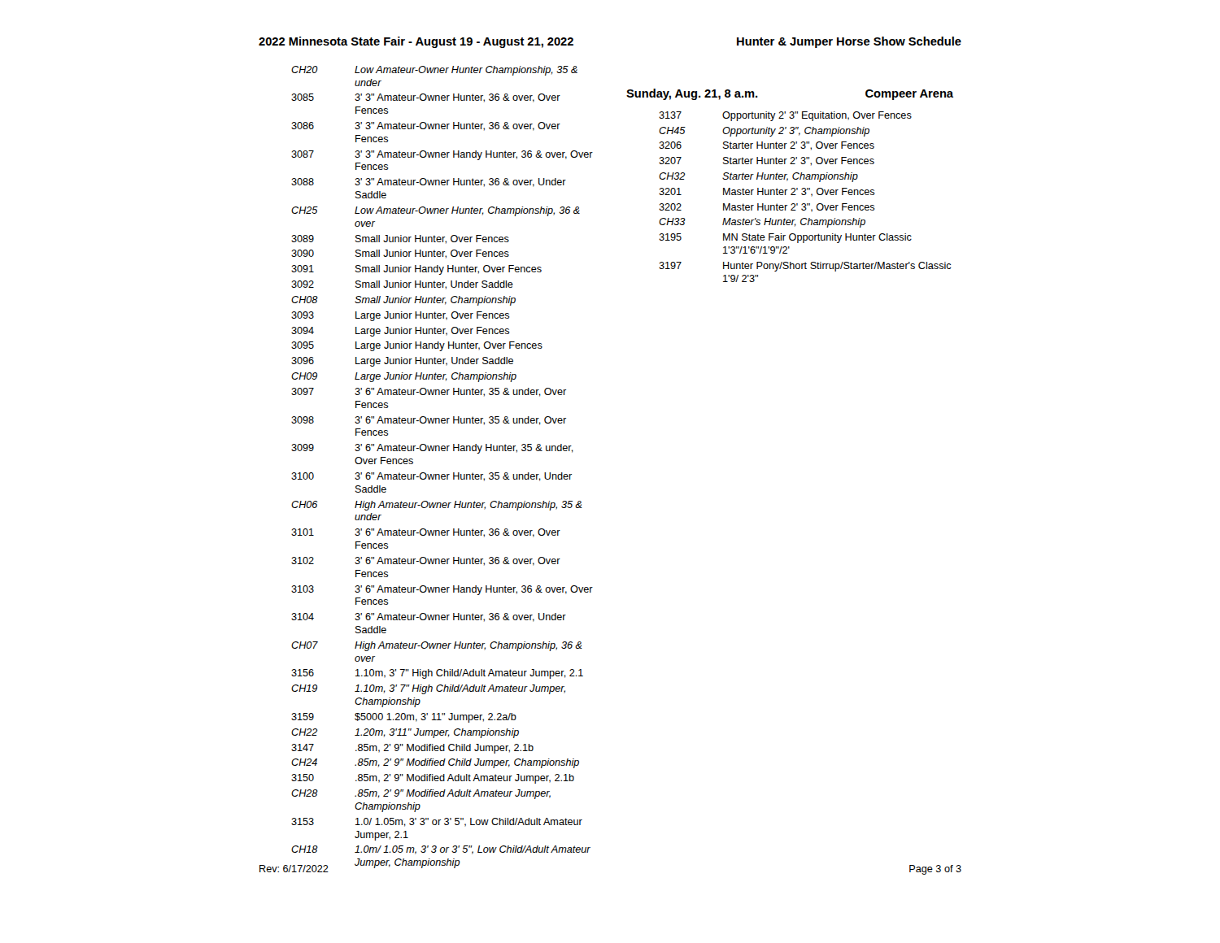2022 Minnesota State Fair - August 19 - August 21, 2022
Hunter & Jumper Horse Show Schedule
| CH20 | Low Amateur-Owner Hunter Championship, 35 & under |
| 3085 | 3' 3" Amateur-Owner Hunter, 36 & over, Over Fences |
| 3086 | 3' 3" Amateur-Owner Hunter, 36 & over, Over Fences |
| 3087 | 3' 3" Amateur-Owner Handy Hunter, 36 & over, Over Fences |
| 3088 | 3' 3" Amateur-Owner Hunter, 36 & over, Under Saddle |
| CH25 | Low Amateur-Owner Hunter, Championship, 36 & over |
| 3089 | Small Junior Hunter, Over Fences |
| 3090 | Small Junior Hunter, Over Fences |
| 3091 | Small Junior Handy Hunter, Over Fences |
| 3092 | Small Junior Hunter, Under Saddle |
| CH08 | Small Junior Hunter, Championship |
| 3093 | Large Junior Hunter, Over Fences |
| 3094 | Large Junior Hunter, Over Fences |
| 3095 | Large Junior Handy Hunter, Over Fences |
| 3096 | Large Junior Hunter, Under Saddle |
| CH09 | Large Junior Hunter, Championship |
| 3097 | 3' 6" Amateur-Owner Hunter, 35 & under, Over Fences |
| 3098 | 3' 6" Amateur-Owner Hunter, 35 & under, Over Fences |
| 3099 | 3' 6" Amateur-Owner Handy Hunter, 35 & under, Over Fences |
| 3100 | 3' 6" Amateur-Owner Hunter, 35 & under, Under Saddle |
| CH06 | High Amateur-Owner Hunter, Championship, 35 & under |
| 3101 | 3' 6" Amateur-Owner Hunter, 36 & over, Over Fences |
| 3102 | 3' 6" Amateur-Owner Hunter, 36 & over, Over Fences |
| 3103 | 3' 6" Amateur-Owner Handy Hunter, 36 & over, Over Fences |
| 3104 | 3' 6" Amateur-Owner Hunter, 36 & over, Under Saddle |
| CH07 | High Amateur-Owner Hunter, Championship, 36 & over |
| 3156 | 1.10m, 3' 7" High Child/Adult Amateur Jumper, 2.1 |
| CH19 | 1.10m, 3' 7" High Child/Adult Amateur Jumper, Championship |
| 3159 | $5000 1.20m, 3' 11" Jumper, 2.2a/b |
| CH22 | 1.20m, 3'11" Jumper, Championship |
| 3147 | .85m, 2' 9" Modified Child Jumper, 2.1b |
| CH24 | .85m, 2' 9″ Modified Child Jumper, Championship |
| 3150 | .85m, 2' 9" Modified Adult Amateur Jumper, 2.1b |
| CH28 | .85m, 2' 9″ Modified Adult Amateur Jumper, Championship |
| 3153 | 1.0/ 1.05m, 3' 3" or 3' 5", Low Child/Adult Amateur Jumper, 2.1 |
| CH18 | 1.0m/ 1.05 m, 3' 3 or 3' 5", Low Child/Adult Amateur Jumper, Championship |
Sunday, Aug. 21, 8 a.m. Compeer Arena
| 3137 | Opportunity 2' 3" Equitation, Over Fences |
| CH45 | Opportunity 2' 3″, Championship |
| 3206 | Starter Hunter 2' 3", Over Fences |
| 3207 | Starter Hunter 2' 3", Over Fences |
| CH32 | Starter Hunter, Championship |
| 3201 | Master Hunter 2' 3", Over Fences |
| 3202 | Master Hunter 2' 3", Over Fences |
| CH33 | Master's Hunter, Championship |
| 3195 | MN State Fair Opportunity Hunter Classic 1'3"/1'6"/1'9"/2' |
| 3197 | Hunter Pony/Short Stirrup/Starter/Master's Classic 1'9/ 2'3" |
Rev: 6/17/2022
Page 3 of 3